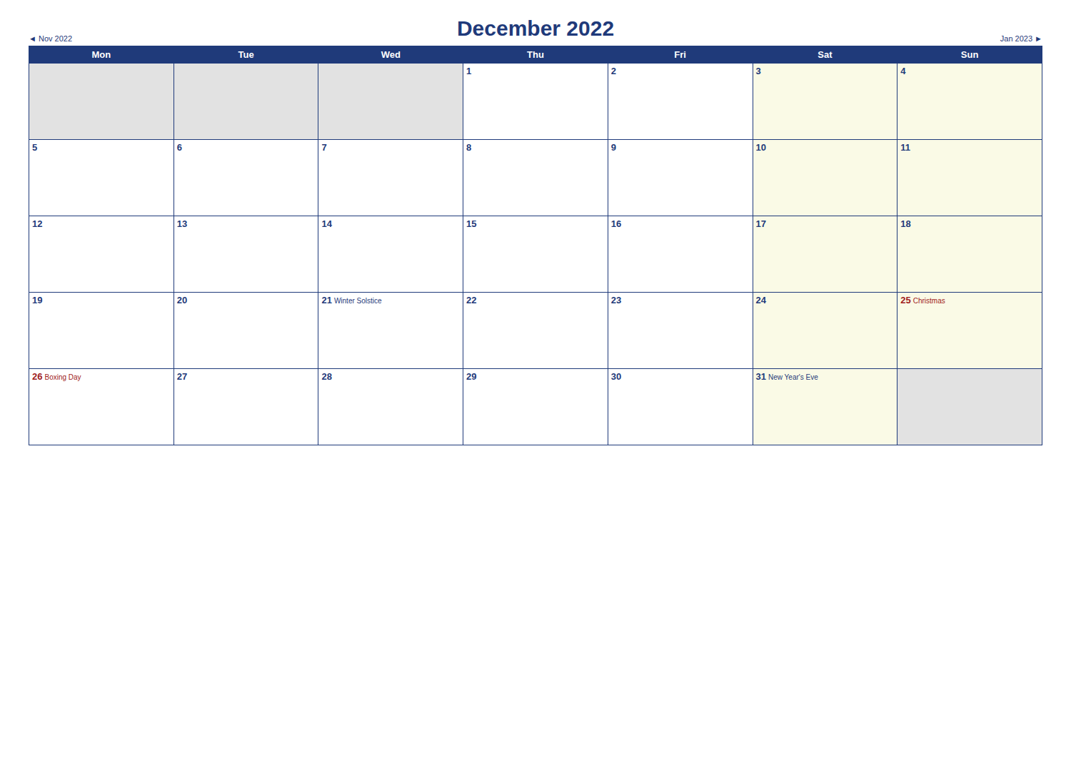◄ Nov 2022
December 2022
Jan 2023 ►
| Mon | Tue | Wed | Thu | Fri | Sat | Sun |
| --- | --- | --- | --- | --- | --- | --- |
| | | | 1 | 2 | 3 | 4 |
| 5 | 6 | 7 | 8 | 9 | 10 | 11 |
| 12 | 13 | 14 | 15 | 16 | 17 | 18 |
| 19 | 20 | 21 Winter Solstice | 22 | 23 | 24 | 25 Christmas |
| 26 Boxing Day | 27 | 28 | 29 | 30 | 31 New Year's Eve | |